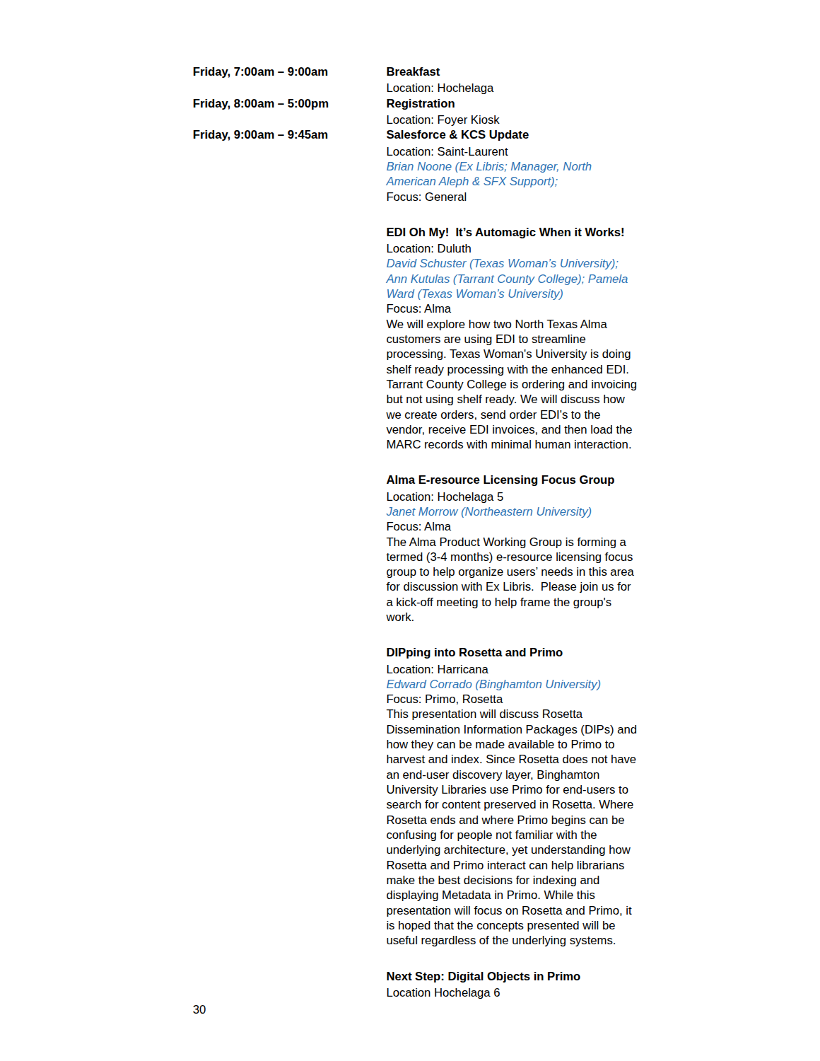| Friday, 7:00am – 9:00am | Breakfast Location: Hochelaga |
| Friday, 8:00am – 5:00pm | Registration Location: Foyer Kiosk |
| Friday, 9:00am – 9:45am | Salesforce & KCS Update Location: Saint-Laurent Brian Noone (Ex Libris; Manager, North American Aleph & SFX Support); Focus: General EDI Oh My! It’s Automagic When it Works! Location: Duluth David Schuster (Texas Woman’s University); Ann Kutulas (Tarrant County College); Pamela Ward (Texas Woman’s University) Focus: Alma We will explore how two North Texas Alma customers are using EDI to streamline processing. Texas Woman's University is doing shelf ready processing with the enhanced EDI. Tarrant County College is ordering and invoicing but not using shelf ready. We will discuss how we create orders, send order EDI's to the vendor, receive EDI invoices, and then load the MARC records with minimal human interaction. Alma E-resource Licensing Focus Group Location: Hochelaga 5 Janet Morrow (Northeastern University) Focus: Alma The Alma Product Working Group is forming a termed (3-4 months) e-resource licensing focus group to help organize users’ needs in this area for discussion with Ex Libris. Please join us for a kick-off meeting to help frame the group's work. DIPping into Rosetta and Primo Location: Harricana Edward Corrado (Binghamton University) Focus: Primo, Rosetta This presentation will discuss Rosetta Dissemination Information Packages (DIPs) and how they can be made available to Primo to harvest and index. Since Rosetta does not have an end-user discovery layer, Binghamton University Libraries use Primo for end-users to search for content preserved in Rosetta. Where Rosetta ends and where Primo begins can be confusing for people not familiar with the underlying architecture, yet understanding how Rosetta and Primo interact can help librarians make the best decisions for indexing and displaying Metadata in Primo. While this presentation will focus on Rosetta and Primo, it is hoped that the concepts presented will be useful regardless of the underlying systems. Next Step: Digital Objects in Primo Location Hochelaga 6 |
30